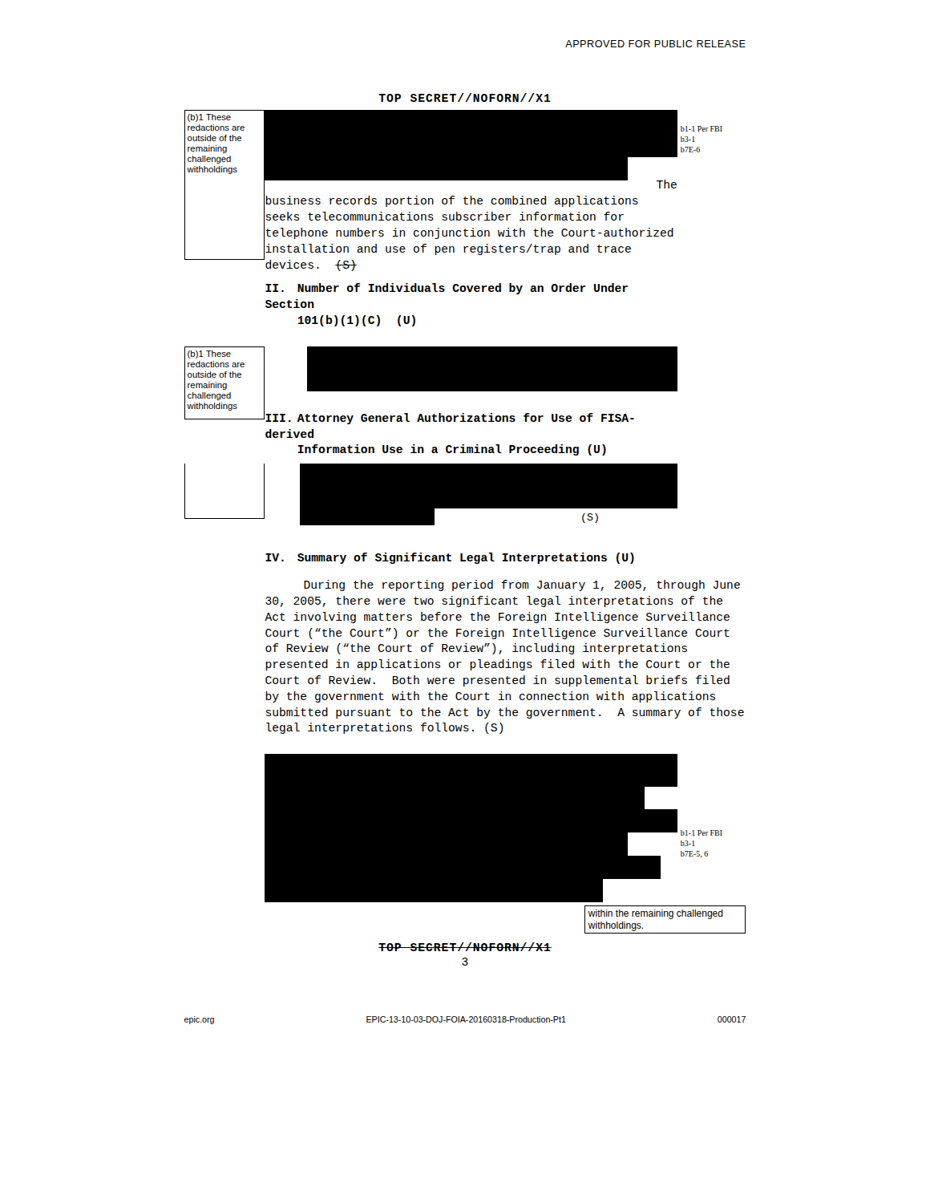APPROVED FOR PUBLIC RELEASE
TOP SECRET//NOFORN//X1
(b)1 These redactions are outside of the remaining challenged withholdings
The
business records portion of the combined applications seeks telecommunications subscriber information for telephone numbers in conjunction with the Court-authorized installation and use of pen registers/trap and trace devices. (S)
II. Number of Individuals Covered by an Order Under Section
101(b)(1)(C) (U)
b1-1 Per FBI
b3-1
b7E-6
(b)1 These redactions are outside of the remaining challenged withholdings
(S)
III. Attorney General Authorizations for Use of FISA-derived
Information Use in a Criminal Proceeding (U)
(S)
IV. Summary of Significant Legal Interpretations (U)
During the reporting period from January 1, 2005, through June 30, 2005, there were two significant legal interpretations of the Act involving matters before the Foreign Intelligence Surveillance Court (“the Court”) or the Foreign Intelligence Surveillance Court of Review (“the Court of Review”), including interpretations presented in applications or pleadings filed with the Court or the Court of Review. Both were presented in supplemental briefs filed by the government with the Court in connection with applications submitted pursuant to the Act by the government. A summary of those legal interpretations follows. (S)
b1-1 Per FBI
b3-1
b7E-5, 6
within the remaining challenged withholdings.
TOP SECRET//NOFORN//X1
3
epic.org
EPIC-13-10-03-DOJ-FOIA-20160318-Production-Pt1
000017